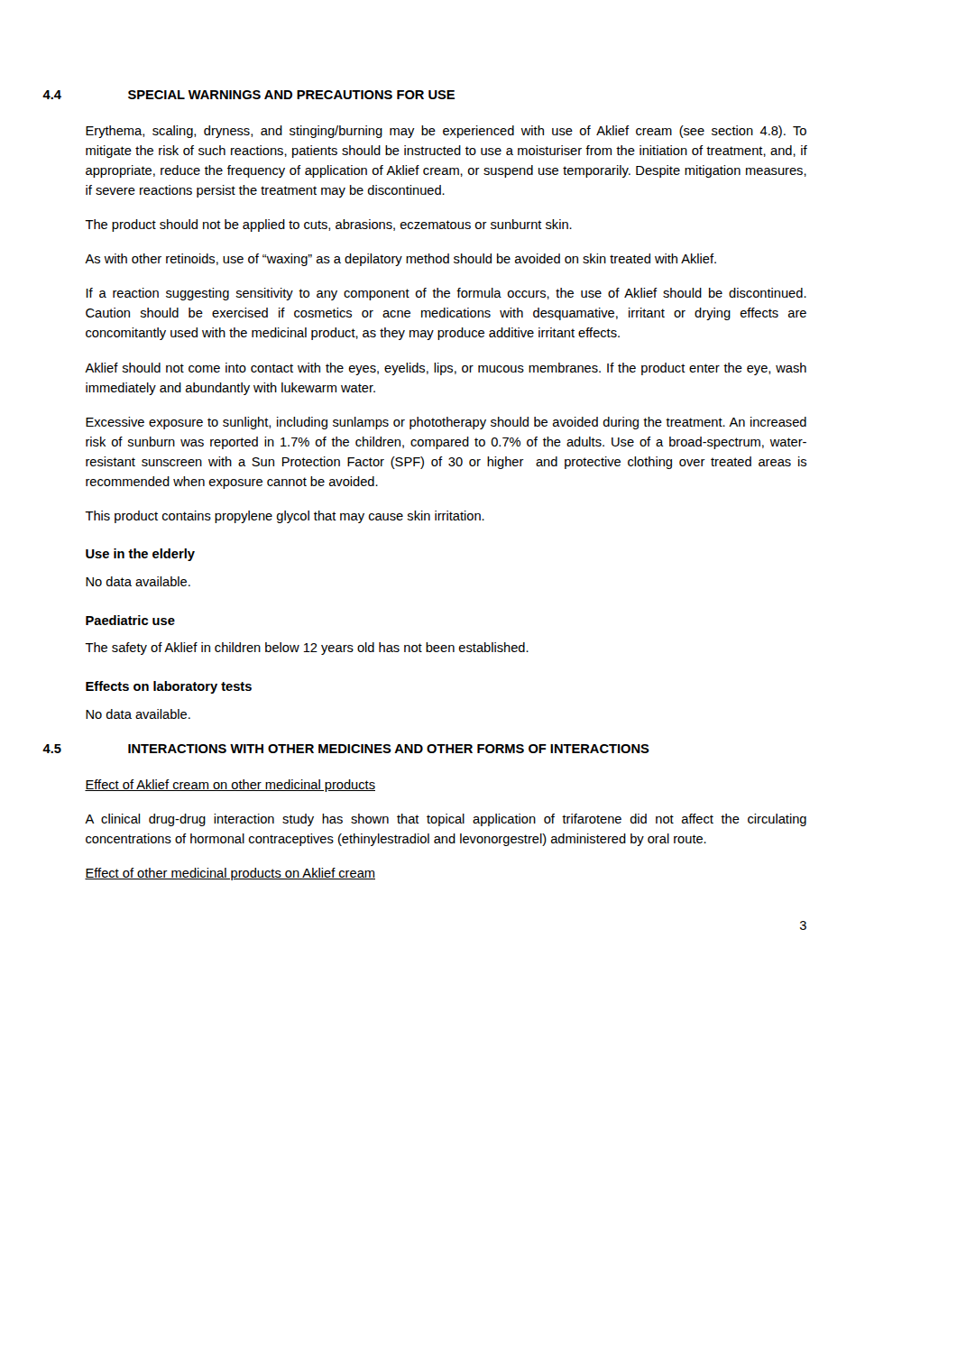4.4 SPECIAL WARNINGS AND PRECAUTIONS FOR USE
Erythema, scaling, dryness, and stinging/burning may be experienced with use of Aklief cream (see section 4.8). To mitigate the risk of such reactions, patients should be instructed to use a moisturiser from the initiation of treatment, and, if appropriate, reduce the frequency of application of Aklief cream, or suspend use temporarily. Despite mitigation measures, if severe reactions persist the treatment may be discontinued.
The product should not be applied to cuts, abrasions, eczematous or sunburnt skin.
As with other retinoids, use of “waxing” as a depilatory method should be avoided on skin treated with Aklief.
If a reaction suggesting sensitivity to any component of the formula occurs, the use of Aklief should be discontinued. Caution should be exercised if cosmetics or acne medications with desquamative, irritant or drying effects are concomitantly used with the medicinal product, as they may produce additive irritant effects.
Aklief should not come into contact with the eyes, eyelids, lips, or mucous membranes. If the product enter the eye, wash immediately and abundantly with lukewarm water.
Excessive exposure to sunlight, including sunlamps or phototherapy should be avoided during the treatment. An increased risk of sunburn was reported in 1.7% of the children, compared to 0.7% of the adults. Use of a broad-spectrum, water-resistant sunscreen with a Sun Protection Factor (SPF) of 30 or higher and protective clothing over treated areas is recommended when exposure cannot be avoided.
This product contains propylene glycol that may cause skin irritation.
Use in the elderly
No data available.
Paediatric use
The safety of Aklief in children below 12 years old has not been established.
Effects on laboratory tests
No data available.
4.5 INTERACTIONS WITH OTHER MEDICINES AND OTHER FORMS OF INTERACTIONS
Effect of Aklief cream on other medicinal products
A clinical drug-drug interaction study has shown that topical application of trifarotene did not affect the circulating concentrations of hormonal contraceptives (ethinylestradiol and levonorgestrel) administered by oral route.
Effect of other medicinal products on Aklief cream
3